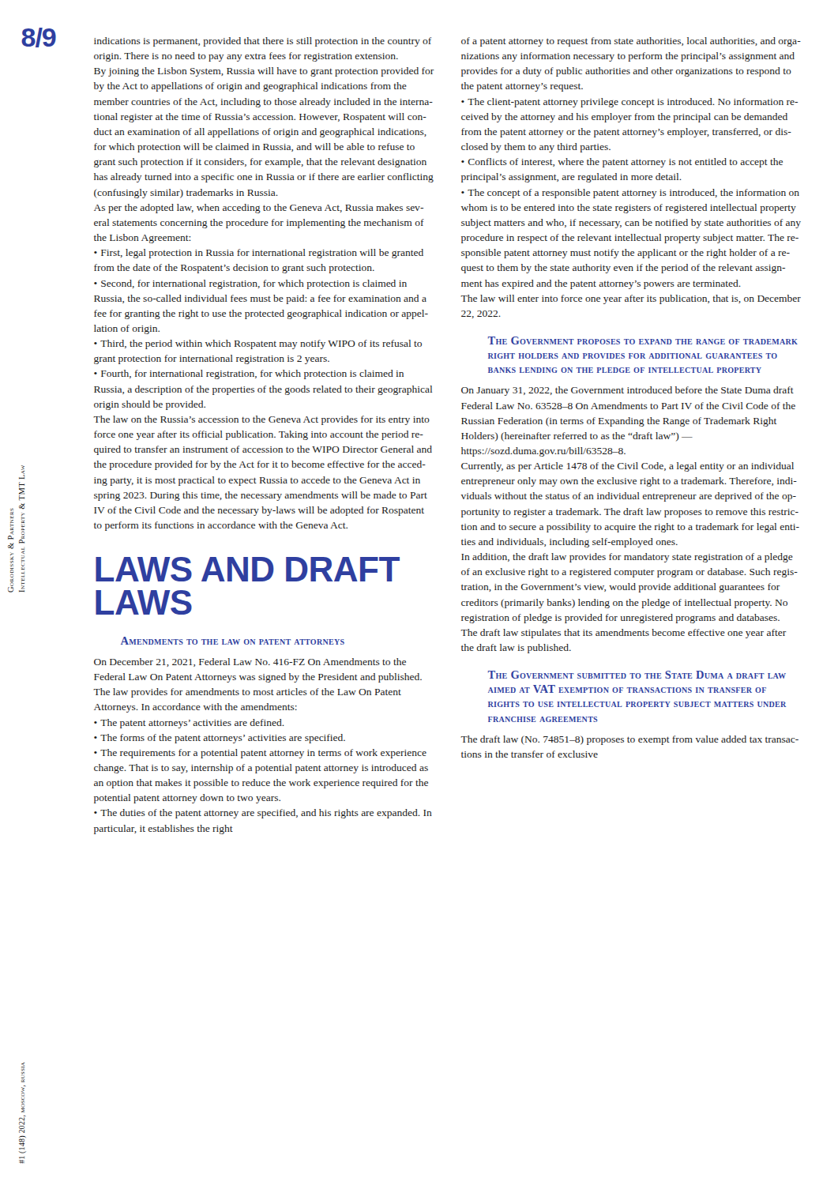8/9
Gorodissky & Partners
Intellectual Property & TMT Law
#1 (148) 2022, moscow, russia
indications is permanent, provided that there is still protection in the country of origin. There is no need to pay any extra fees for registration extension.
By joining the Lisbon System, Russia will have to grant protection provided for by the Act to appellations of origin and geographical indications from the member countries of the Act, including to those already included in the international register at the time of Russia’s accession. However, Rospatent will conduct an examination of all appellations of origin and geographical indications, for which protection will be claimed in Russia, and will be able to refuse to grant such protection if it considers, for example, that the relevant designation has already turned into a specific one in Russia or if there are earlier conflicting (confusingly similar) trademarks in Russia.
As per the adopted law, when acceding to the Geneva Act, Russia makes several statements concerning the procedure for implementing the mechanism of the Lisbon Agreement:
First, legal protection in Russia for international registration will be granted from the date of the Rospatent’s decision to grant such protection.
Second, for international registration, for which protection is claimed in Russia, the so-called individual fees must be paid: a fee for examination and a fee for granting the right to use the protected geographical indication or appellation of origin.
Third, the period within which Rospatent may notify WIPO of its refusal to grant protection for international registration is 2 years.
Fourth, for international registration, for which protection is claimed in Russia, a description of the properties of the goods related to their geographical origin should be provided.
The law on the Russia’s accession to the Geneva Act provides for its entry into force one year after its official publication. Taking into account the period required to transfer an instrument of accession to the WIPO Director General and the procedure provided for by the Act for it to become effective for the acceding party, it is most practical to expect Russia to accede to the Geneva Act in spring 2023. During this time, the necessary amendments will be made to Part IV of the Civil Code and the necessary by-laws will be adopted for Rospatent to perform its functions in accordance with the Geneva Act.
Laws and draft laws
Amendments to the law on patent attorneys
On December 21, 2021, Federal Law No. 416-FZ On Amendments to the Federal Law On Patent Attorneys was signed by the President and published.
The law provides for amendments to most articles of the Law On Patent Attorneys. In accordance with the amendments:
The patent attorneys’ activities are defined.
The forms of the patent attorneys’ activities are specified.
The requirements for a potential patent attorney in terms of work experience change. That is to say, internship of a potential patent attorney is introduced as an option that makes it possible to reduce the work experience required for the potential patent attorney down to two years.
The duties of the patent attorney are specified, and his rights are expanded. In particular, it establishes the right
of a patent attorney to request from state authorities, local authorities, and organizations any information necessary to perform the principal’s assignment and provides for a duty of public authorities and other organizations to respond to the patent attorney’s request.
The client-patent attorney privilege concept is introduced. No information received by the attorney and his employer from the principal can be demanded from the patent attorney or the patent attorney’s employer, transferred, or disclosed by them to any third parties.
Conflicts of interest, where the patent attorney is not entitled to accept the principal’s assignment, are regulated in more detail.
The concept of a responsible patent attorney is introduced, the information on whom is to be entered into the state registers of registered intellectual property subject matters and who, if necessary, can be notified by state authorities of any procedure in respect of the relevant intellectual property subject matter. The responsible patent attorney must notify the applicant or the right holder of a request to them by the state authority even if the period of the relevant assignment has expired and the patent attorney’s powers are terminated.
The law will enter into force one year after its publication, that is, on December 22, 2022.
The Government proposes to expand the range of trademark right holders and provides for additional guarantees to banks lending on the pledge of intellectual property
On January 31, 2022, the Government introduced before the State Duma draft Federal Law No. 63528–8 On Amendments to Part IV of the Civil Code of the Russian Federation (in terms of Expanding the Range of Trademark Right Holders) (hereinafter referred to as the “draft law”) — https://sozd.duma.gov.ru/bill/63528–8.
Currently, as per Article 1478 of the Civil Code, a legal entity or an individual entrepreneur only may own the exclusive right to a trademark. Therefore, individuals without the status of an individual entrepreneur are deprived of the opportunity to register a trademark. The draft law proposes to remove this restriction and to secure a possibility to acquire the right to a trademark for legal entities and individuals, including self-employed ones.
In addition, the draft law provides for mandatory state registration of a pledge of an exclusive right to a registered computer program or database. Such registration, in the Government’s view, would provide additional guarantees for creditors (primarily banks) lending on the pledge of intellectual property. No registration of pledge is provided for unregistered programs and databases.
The draft law stipulates that its amendments become effective one year after the draft law is published.
The Government submitted to the State Duma a draft law aimed at VAT exemption of transactions in transfer of rights to use intellectual property subject matters under franchise agreements
The draft law (No. 74851–8) proposes to exempt from value added tax transactions in the transfer of exclusive